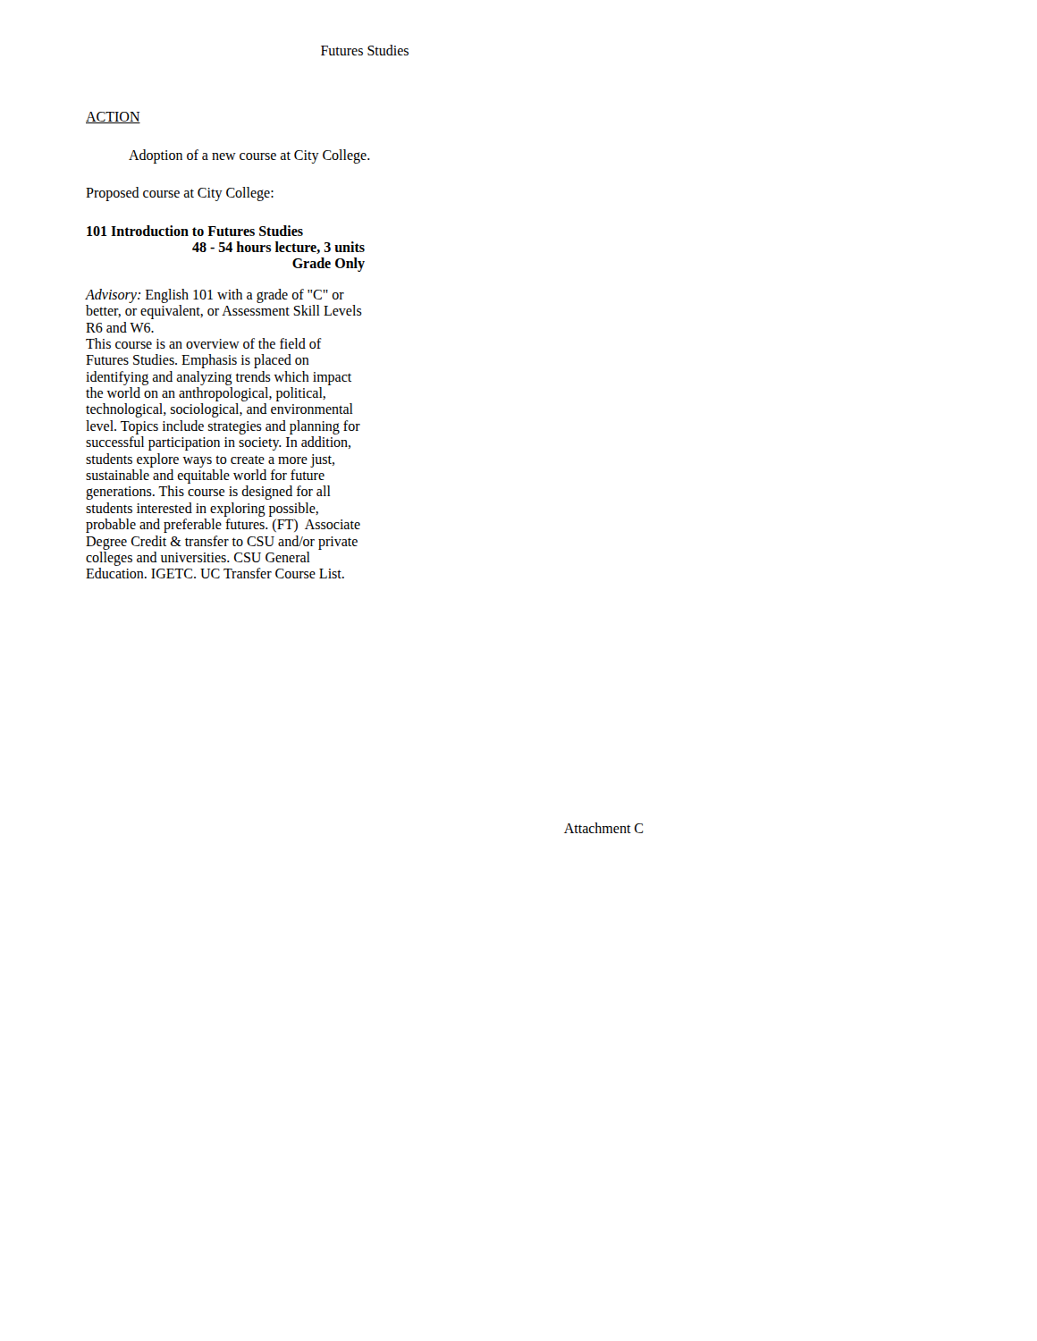Futures Studies
ACTION
Adoption of a new course at City College.
Proposed course at City College:
101 Introduction to Futures Studies
48 - 54 hours lecture, 3 units
Grade Only
Advisory: English 101 with a grade of "C" or better, or equivalent, or Assessment Skill Levels R6 and W6.
This course is an overview of the field of Futures Studies. Emphasis is placed on identifying and analyzing trends which impact the world on an anthropological, political, technological, sociological, and environmental level. Topics include strategies and planning for successful participation in society. In addition, students explore ways to create a more just, sustainable and equitable world for future generations. This course is designed for all students interested in exploring possible, probable and preferable futures. (FT) Associate Degree Credit & transfer to CSU and/or private colleges and universities. CSU General Education. IGETC. UC Transfer Course List.
Attachment C